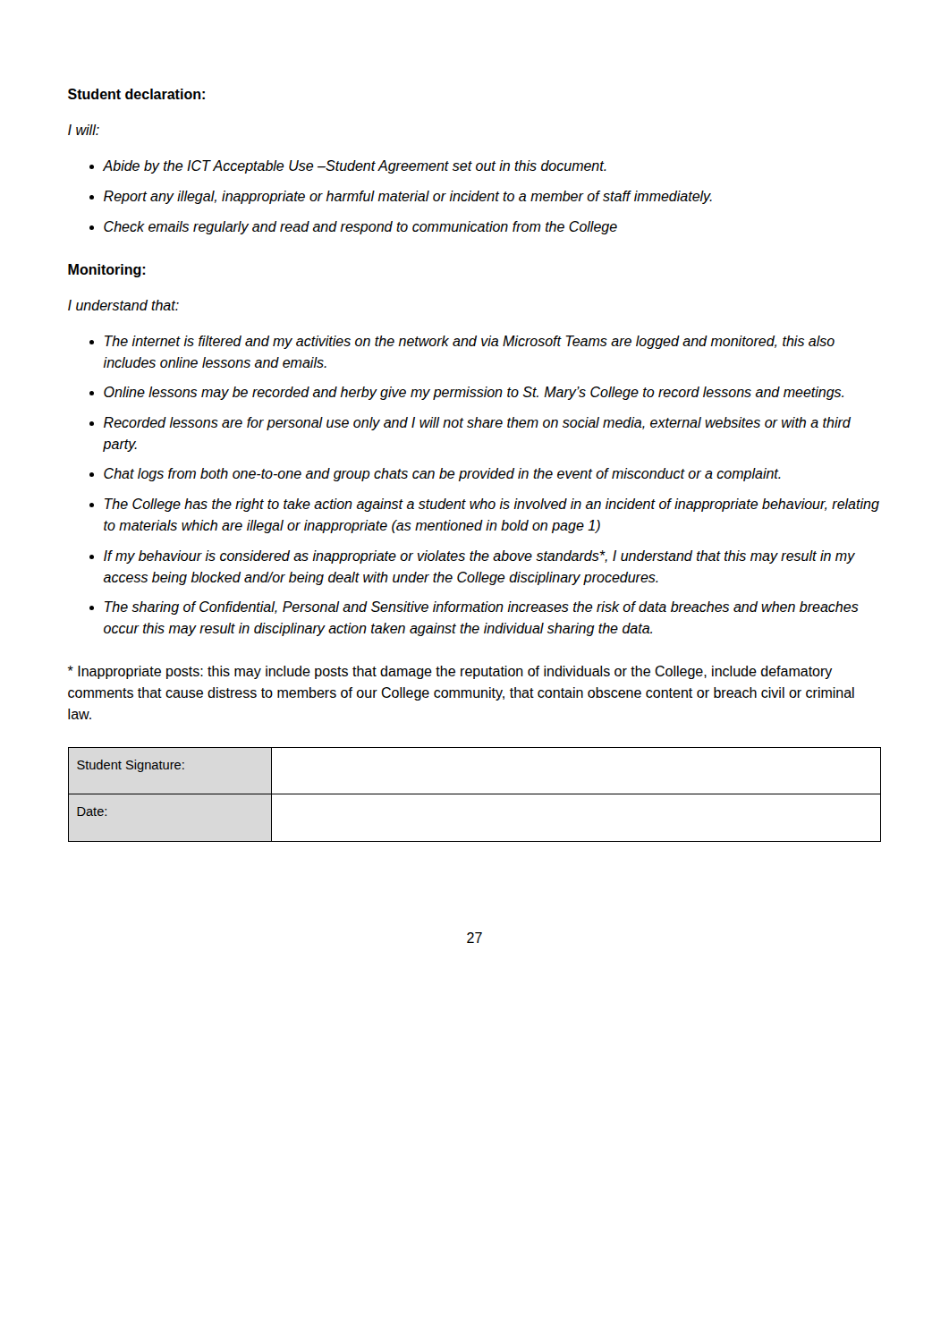Student declaration:
I will:
Abide by the ICT Acceptable Use –Student Agreement set out in this document.
Report any illegal, inappropriate or harmful material or incident to a member of staff immediately.
Check emails regularly and read and respond to communication from the College
Monitoring:
I understand that:
The internet is filtered and my activities on the network and via Microsoft Teams are logged and monitored, this also includes online lessons and emails.
Online lessons may be recorded and herby give my permission to St. Mary’s College to record lessons and meetings.
Recorded lessons are for personal use only and I will not share them on social media, external websites or with a third party.
Chat logs from both one-to-one and group chats can be provided in the event of misconduct or a complaint.
The College has the right to take action against a student who is involved in an incident of inappropriate behaviour, relating to materials which are illegal or inappropriate (as mentioned in bold on page 1)
If my behaviour is considered as inappropriate or violates the above standards*, I understand that this may result in my access being blocked and/or being dealt with under the College disciplinary procedures.
The sharing of Confidential, Personal and Sensitive information increases the risk of data breaches and when breaches occur this may result in disciplinary action taken against the individual sharing the data.
* Inappropriate posts: this may include posts that damage the reputation of individuals or the College, include defamatory comments that cause distress to members of our College community, that contain obscene content or breach civil or criminal law.
| Student Signature: | |
| Date: | |
27